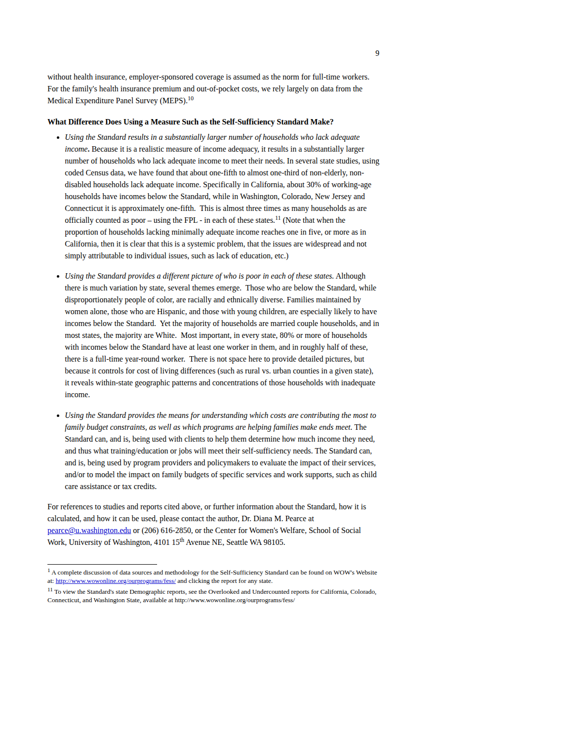9
without health insurance, employer-sponsored coverage is assumed as the norm for full-time workers. For the family's health insurance premium and out-of-pocket costs, we rely largely on data from the Medical Expenditure Panel Survey (MEPS).10
What Difference Does Using a Measure Such as the Self-Sufficiency Standard Make?
Using the Standard results in a substantially larger number of households who lack adequate income. Because it is a realistic measure of income adequacy, it results in a substantially larger number of households who lack adequate income to meet their needs. In several state studies, using coded Census data, we have found that about one-fifth to almost one-third of non-elderly, non-disabled households lack adequate income. Specifically in California, about 30% of working-age households have incomes below the Standard, while in Washington, Colorado, New Jersey and Connecticut it is approximately one-fifth. This is almost three times as many households as are officially counted as poor – using the FPL - in each of these states.11 (Note that when the proportion of households lacking minimally adequate income reaches one in five, or more as in California, then it is clear that this is a systemic problem, that the issues are widespread and not simply attributable to individual issues, such as lack of education, etc.)
Using the Standard provides a different picture of who is poor in each of these states. Although there is much variation by state, several themes emerge. Those who are below the Standard, while disproportionately people of color, are racially and ethnically diverse. Families maintained by women alone, those who are Hispanic, and those with young children, are especially likely to have incomes below the Standard. Yet the majority of households are married couple households, and in most states, the majority are White. Most important, in every state, 80% or more of households with incomes below the Standard have at least one worker in them, and in roughly half of these, there is a full-time year-round worker. There is not space here to provide detailed pictures, but because it controls for cost of living differences (such as rural vs. urban counties in a given state), it reveals within-state geographic patterns and concentrations of those households with inadequate income.
Using the Standard provides the means for understanding which costs are contributing the most to family budget constraints, as well as which programs are helping families make ends meet. The Standard can, and is, being used with clients to help them determine how much income they need, and thus what training/education or jobs will meet their self-sufficiency needs. The Standard can, and is, being used by program providers and policymakers to evaluate the impact of their services, and/or to model the impact on family budgets of specific services and work supports, such as child care assistance or tax credits.
For references to studies and reports cited above, or further information about the Standard, how it is calculated, and how it can be used, please contact the author, Dr. Diana M. Pearce at pearce@u.washington.edu or (206) 616-2850, or the Center for Women's Welfare, School of Social Work, University of Washington, 4101 15th Avenue NE, Seattle WA 98105.
1 A complete discussion of data sources and methodology for the Self-Sufficiency Standard can be found on WOW's Website at: http://www.wowonline.org/ourprograms/fess/ and clicking the report for any state.
11 To view the Standard's state Demographic reports, see the Overlooked and Undercounted reports for California, Colorado, Connecticut, and Washington State, available at http://www.wowonline.org/ourprograms/fess/